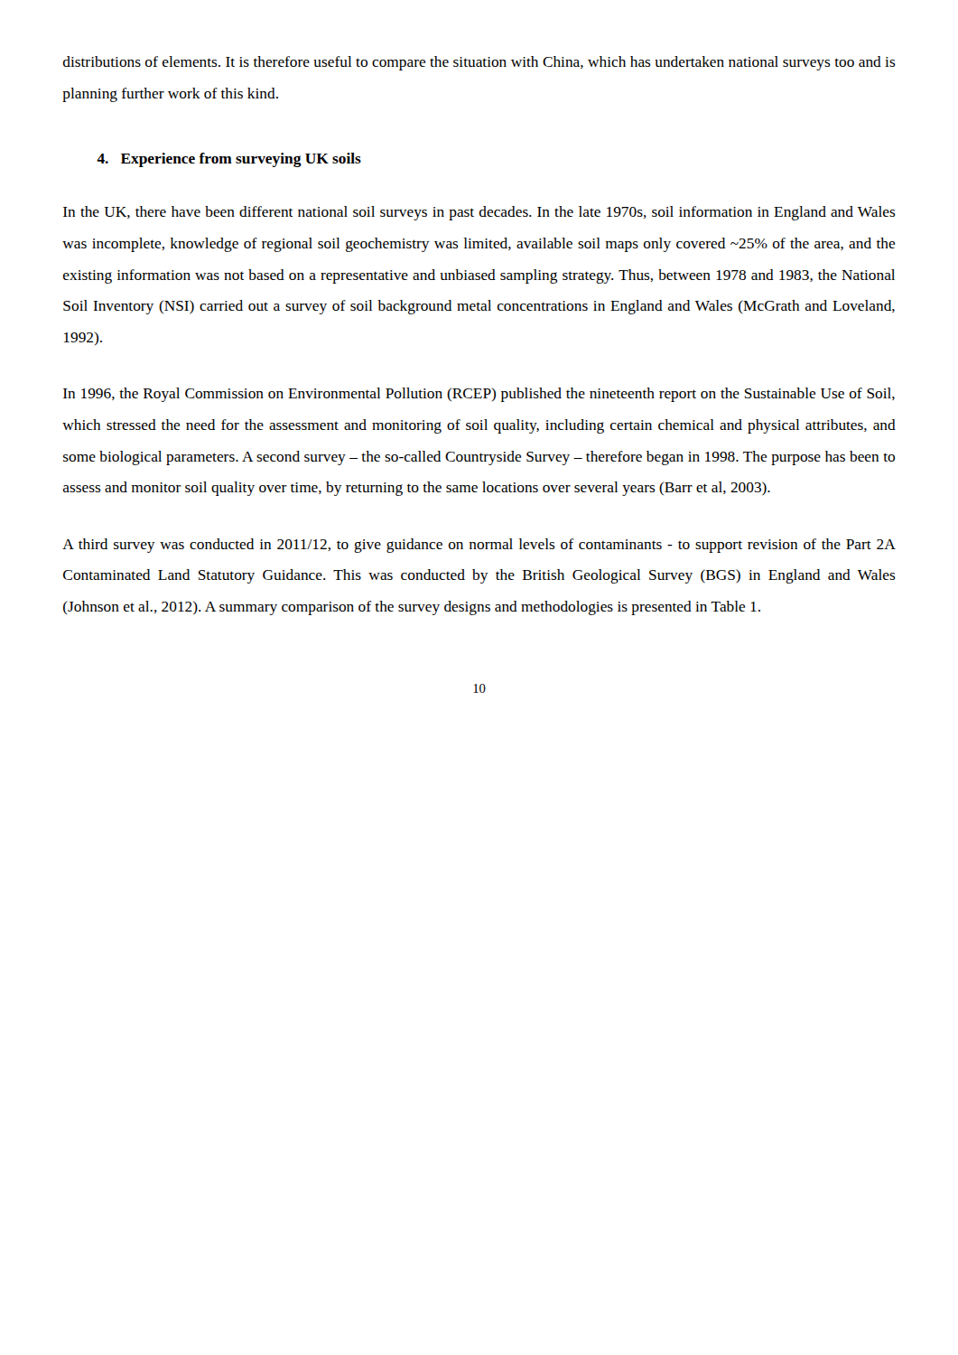distributions of elements. It is therefore useful to compare the situation with China, which has undertaken national surveys too and is planning further work of this kind.
4. Experience from surveying UK soils
In the UK, there have been different national soil surveys in past decades. In the late 1970s, soil information in England and Wales was incomplete, knowledge of regional soil geochemistry was limited, available soil maps only covered ~25% of the area, and the existing information was not based on a representative and unbiased sampling strategy. Thus, between 1978 and 1983, the National Soil Inventory (NSI) carried out a survey of soil background metal concentrations in England and Wales (McGrath and Loveland, 1992).
In 1996, the Royal Commission on Environmental Pollution (RCEP) published the nineteenth report on the Sustainable Use of Soil, which stressed the need for the assessment and monitoring of soil quality, including certain chemical and physical attributes, and some biological parameters. A second survey – the so-called Countryside Survey – therefore began in 1998. The purpose has been to assess and monitor soil quality over time, by returning to the same locations over several years (Barr et al, 2003).
A third survey was conducted in 2011/12, to give guidance on normal levels of contaminants - to support revision of the Part 2A Contaminated Land Statutory Guidance. This was conducted by the British Geological Survey (BGS) in England and Wales (Johnson et al., 2012). A summary comparison of the survey designs and methodologies is presented in Table 1.
10